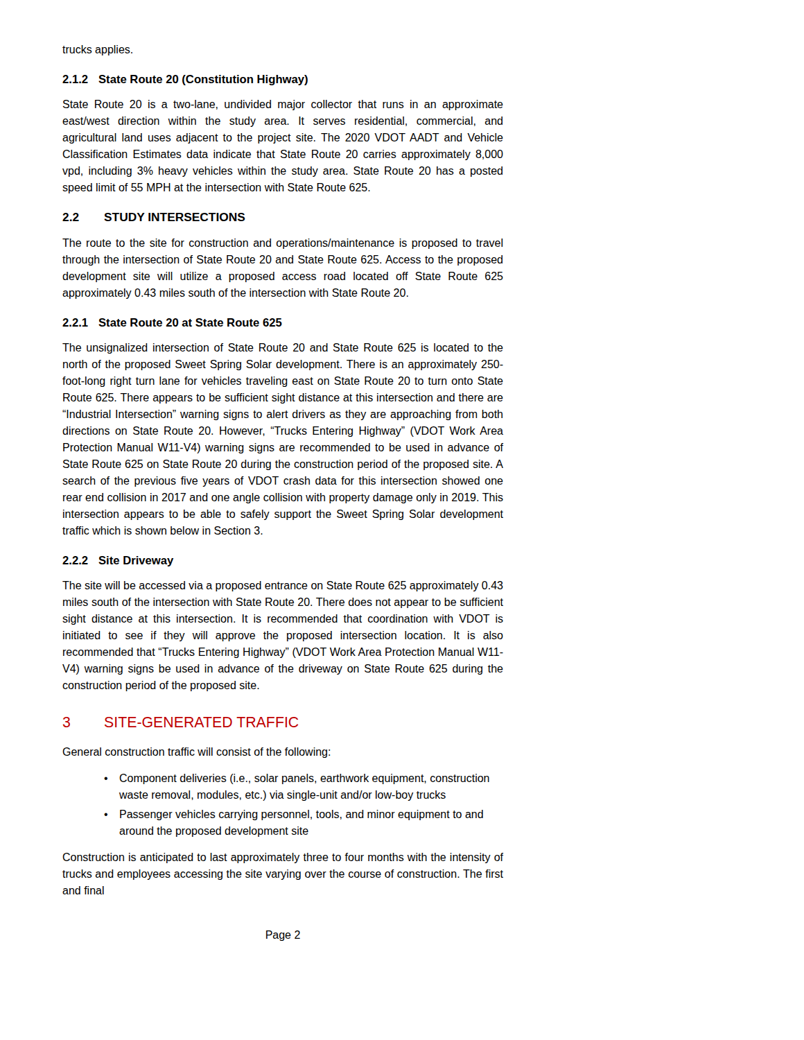trucks applies.
2.1.2 State Route 20 (Constitution Highway)
State Route 20 is a two-lane, undivided major collector that runs in an approximate east/west direction within the study area. It serves residential, commercial, and agricultural land uses adjacent to the project site. The 2020 VDOT AADT and Vehicle Classification Estimates data indicate that State Route 20 carries approximately 8,000 vpd, including 3% heavy vehicles within the study area. State Route 20 has a posted speed limit of 55 MPH at the intersection with State Route 625.
2.2 STUDY INTERSECTIONS
The route to the site for construction and operations/maintenance is proposed to travel through the intersection of State Route 20 and State Route 625. Access to the proposed development site will utilize a proposed access road located off State Route 625 approximately 0.43 miles south of the intersection with State Route 20.
2.2.1 State Route 20 at State Route 625
The unsignalized intersection of State Route 20 and State Route 625 is located to the north of the proposed Sweet Spring Solar development. There is an approximately 250-foot-long right turn lane for vehicles traveling east on State Route 20 to turn onto State Route 625. There appears to be sufficient sight distance at this intersection and there are “Industrial Intersection” warning signs to alert drivers as they are approaching from both directions on State Route 20. However, “Trucks Entering Highway” (VDOT Work Area Protection Manual W11-V4) warning signs are recommended to be used in advance of State Route 625 on State Route 20 during the construction period of the proposed site. A search of the previous five years of VDOT crash data for this intersection showed one rear end collision in 2017 and one angle collision with property damage only in 2019. This intersection appears to be able to safely support the Sweet Spring Solar development traffic which is shown below in Section 3.
2.2.2 Site Driveway
The site will be accessed via a proposed entrance on State Route 625 approximately 0.43 miles south of the intersection with State Route 20. There does not appear to be sufficient sight distance at this intersection. It is recommended that coordination with VDOT is initiated to see if they will approve the proposed intersection location. It is also recommended that “Trucks Entering Highway” (VDOT Work Area Protection Manual W11-V4) warning signs be used in advance of the driveway on State Route 625 during the construction period of the proposed site.
3 SITE-GENERATED TRAFFIC
General construction traffic will consist of the following:
Component deliveries (i.e., solar panels, earthwork equipment, construction waste removal, modules, etc.) via single-unit and/or low-boy trucks
Passenger vehicles carrying personnel, tools, and minor equipment to and around the proposed development site
Construction is anticipated to last approximately three to four months with the intensity of trucks and employees accessing the site varying over the course of construction. The first and final
Page 2